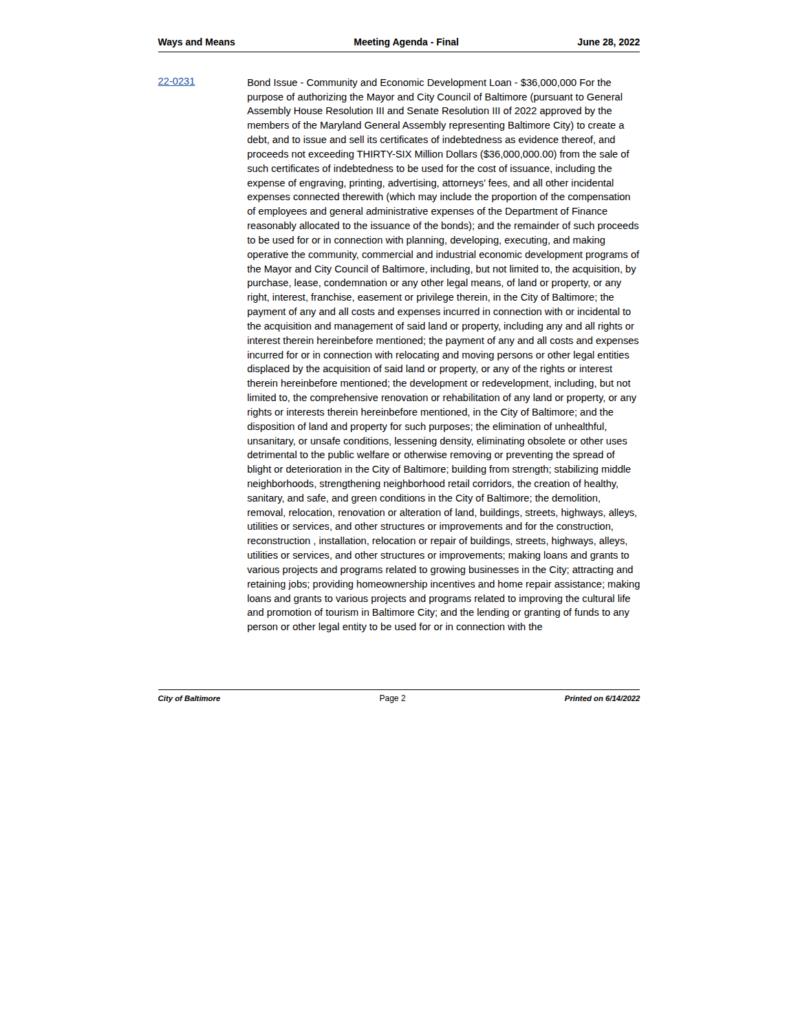Ways and Means
Meeting Agenda - Final
June 28, 2022
22-0231
Bond Issue - Community and Economic Development Loan - $36,000,000 For the purpose of authorizing the Mayor and City Council of Baltimore (pursuant to General Assembly House Resolution III and Senate Resolution III of 2022 approved by the members of the Maryland General Assembly representing Baltimore City) to create a debt, and to issue and sell its certificates of indebtedness as evidence thereof, and proceeds not exceeding THIRTY-SIX Million Dollars ($36,000,000.00) from the sale of such certificates of indebtedness to be used for the cost of issuance, including the expense of engraving, printing, advertising, attorneys’ fees, and all other incidental expenses connected therewith (which may include the proportion of the compensation of employees and general administrative expenses of the Department of Finance reasonably allocated to the issuance of the bonds); and the remainder of such proceeds to be used for or in connection with planning, developing, executing, and making operative the community, commercial and industrial economic development programs of the Mayor and City Council of Baltimore, including, but not limited to, the acquisition, by purchase, lease, condemnation or any other legal means, of land or property, or any right, interest, franchise, easement or privilege therein, in the City of Baltimore; the payment of any and all costs and expenses incurred in connection with or incidental to the acquisition and management of said land or property, including any and all rights or interest therein hereinbefore mentioned; the payment of any and all costs and expenses incurred for or in connection with relocating and moving persons or other legal entities displaced by the acquisition of said land or property, or any of the rights or interest therein hereinbefore mentioned; the development or redevelopment, including, but not limited to, the comprehensive renovation or rehabilitation of any land or property, or any rights or interests therein hereinbefore mentioned, in the City of Baltimore; and the disposition of land and property for such purposes; the elimination of unhealthful, unsanitary, or unsafe conditions, lessening density, eliminating obsolete or other uses detrimental to the public welfare or otherwise removing or preventing the spread of blight or deterioration in the City of Baltimore; building from strength; stabilizing middle neighborhoods, strengthening neighborhood retail corridors, the creation of healthy, sanitary, and safe, and green conditions in the City of Baltimore; the demolition, removal, relocation, renovation or alteration of land, buildings, streets, highways, alleys, utilities or services, and other structures or improvements and for the construction, reconstruction , installation, relocation or repair of buildings, streets, highways, alleys, utilities or services, and other structures or improvements; making loans and grants to various projects and programs related to growing businesses in the City; attracting and retaining jobs; providing homeownership incentives and home repair assistance; making loans and grants to various projects and programs related to improving the cultural life and promotion of tourism in Baltimore City; and the lending or granting of funds to any person or other legal entity to be used for or in connection with the
City of Baltimore
Page 2
Printed on 6/14/2022